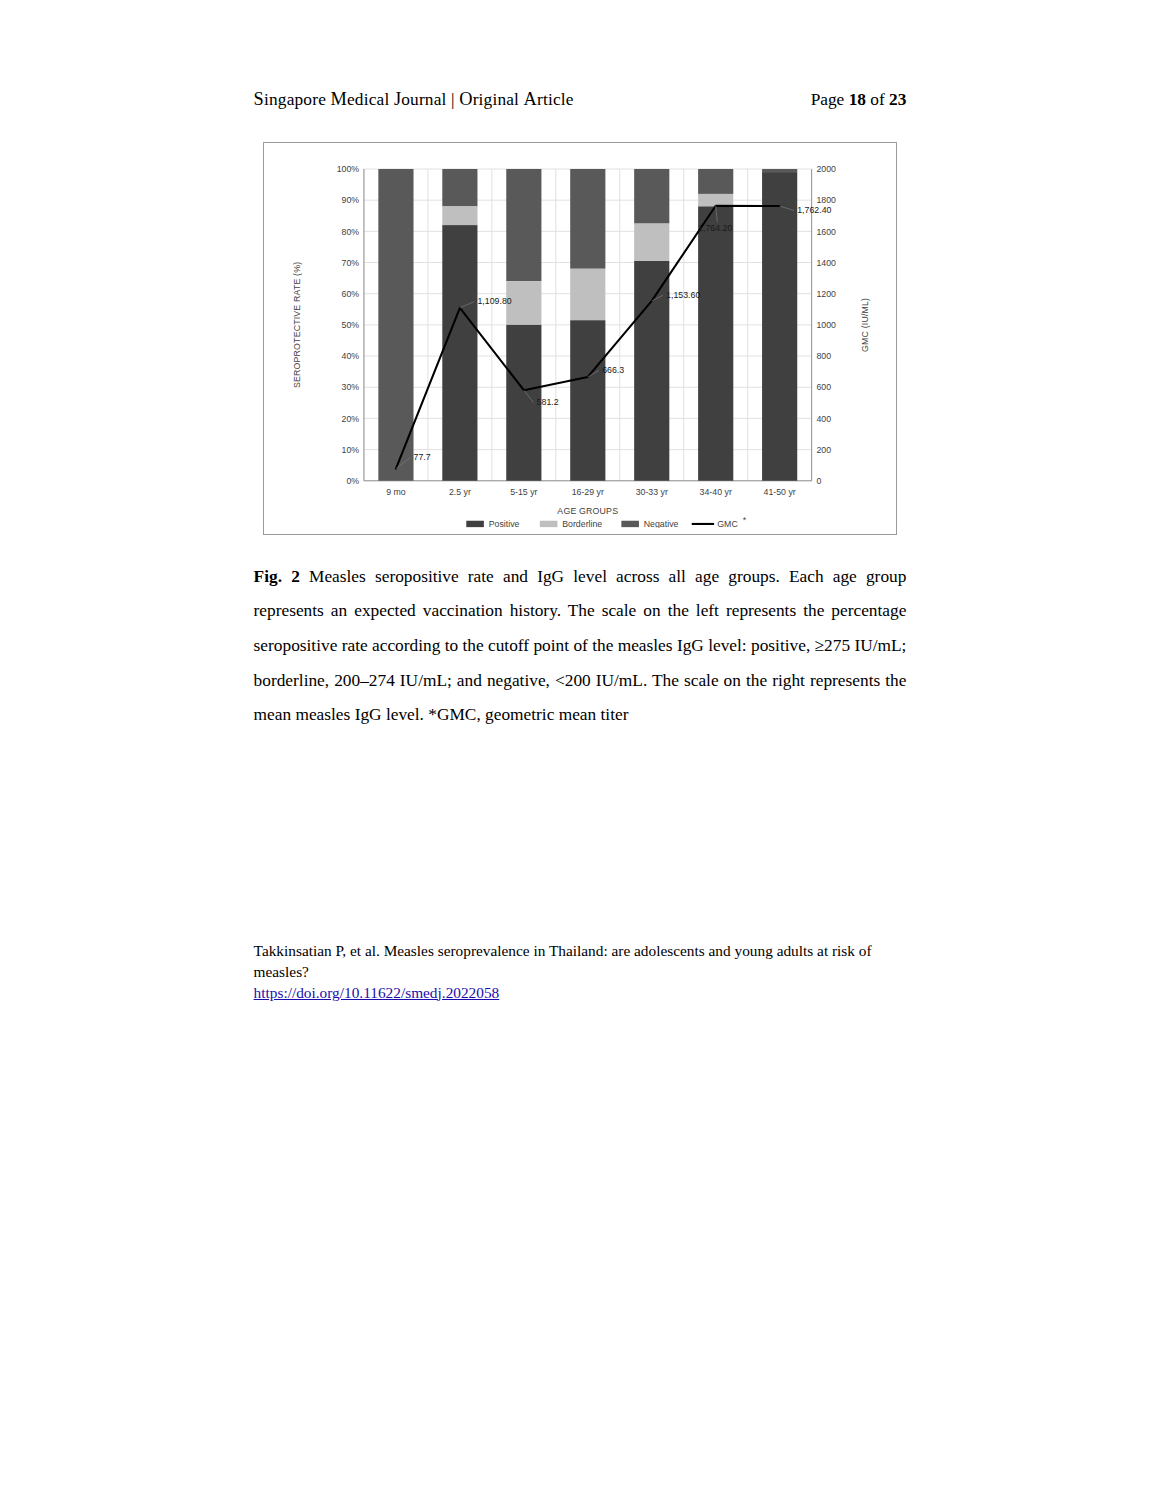Singapore Medical Journal | Original Article
Page 18 of 23
100% 90% 80% 70% 60% 50% 40% 30% 20% 10% 0% 2000 1800 1600 1400 1200 1000 800 600 400 200 0 SEROPROTECTIVE RATE (%) GMC (IU/ML) AGE GROUPS 77.7 1,109.80 581.2 666.3 1,153.60 1,764.20 1,762.40 9 mo 2.5 yr 5-15 yr 16-29 yr 30-33 yr 34-40 yr 41-50 yr Positive Borderline Negative GMC *
Fig. 2 Measles seropositive rate and IgG level across all age groups. Each age group represents an expected vaccination history. The scale on the left represents the percentage seropositive rate according to the cutoff point of the measles IgG level: positive, ≥275 IU/mL; borderline, 200–274 IU/mL; and negative, <200 IU/mL. The scale on the right represents the mean measles IgG level. *GMC, geometric mean titer
Takkinsatian P, et al. Measles seroprevalence in Thailand: are adolescents and young adults at risk of measles?
https://doi.org/10.11622/smedj.2022058